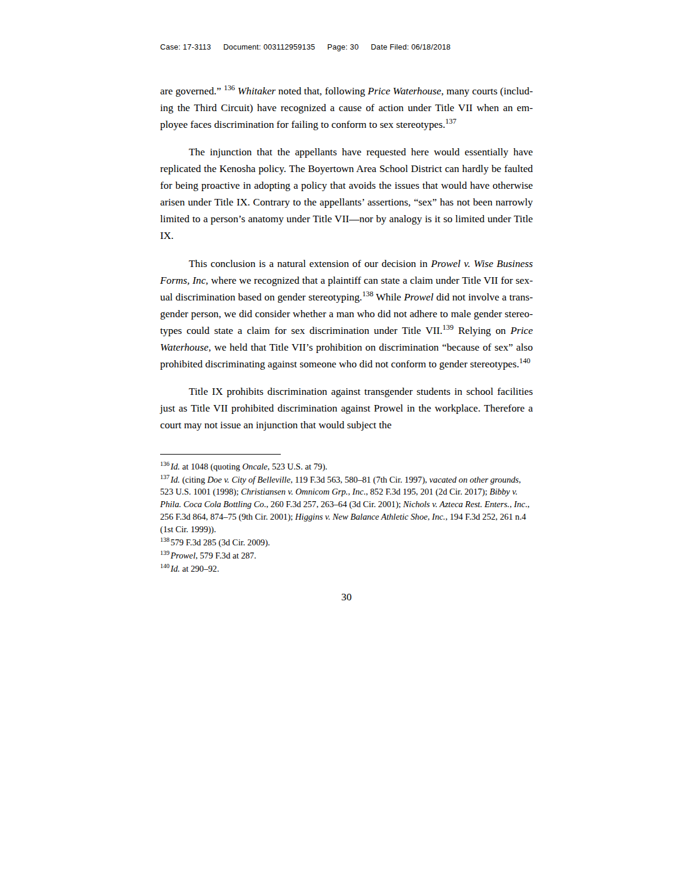Case: 17-3113 Document: 003112959135 Page: 30 Date Filed: 06/18/2018
are governed.” 136 Whitaker noted that, following Price Waterhouse, many courts (including the Third Circuit) have recognized a cause of action under Title VII when an employee faces discrimination for failing to conform to sex stereotypes.137
The injunction that the appellants have requested here would essentially have replicated the Kenosha policy. The Boyertown Area School District can hardly be faulted for being proactive in adopting a policy that avoids the issues that would have otherwise arisen under Title IX. Contrary to the appellants’ assertions, “sex” has not been narrowly limited to a person’s anatomy under Title VII—nor by analogy is it so limited under Title IX.
This conclusion is a natural extension of our decision in Prowel v. Wise Business Forms, Inc, where we recognized that a plaintiff can state a claim under Title VII for sexual discrimination based on gender stereotyping.138 While Prowel did not involve a transgender person, we did consider whether a man who did not adhere to male gender stereotypes could state a claim for sex discrimination under Title VII.139 Relying on Price Waterhouse, we held that Title VII’s prohibition on discrimination “because of sex” also prohibited discriminating against someone who did not conform to gender stereotypes.140
Title IX prohibits discrimination against transgender students in school facilities just as Title VII prohibited discrimination against Prowel in the workplace. Therefore a court may not issue an injunction that would subject the
136 Id. at 1048 (quoting Oncale, 523 U.S. at 79).
137 Id. (citing Doe v. City of Belleville, 119 F.3d 563, 580–81 (7th Cir. 1997), vacated on other grounds, 523 U.S. 1001 (1998); Christiansen v. Omnicom Grp., Inc., 852 F.3d 195, 201 (2d Cir. 2017); Bibby v. Phila. Coca Cola Bottling Co., 260 F.3d 257, 263–64 (3d Cir. 2001); Nichols v. Azteca Rest. Enters., Inc., 256 F.3d 864, 874–75 (9th Cir. 2001); Higgins v. New Balance Athletic Shoe, Inc., 194 F.3d 252, 261 n.4 (1st Cir. 1999)).
138579 F.3d 285 (3d Cir. 2009).
139 Prowel, 579 F.3d at 287.
140 Id. at 290–92.
30